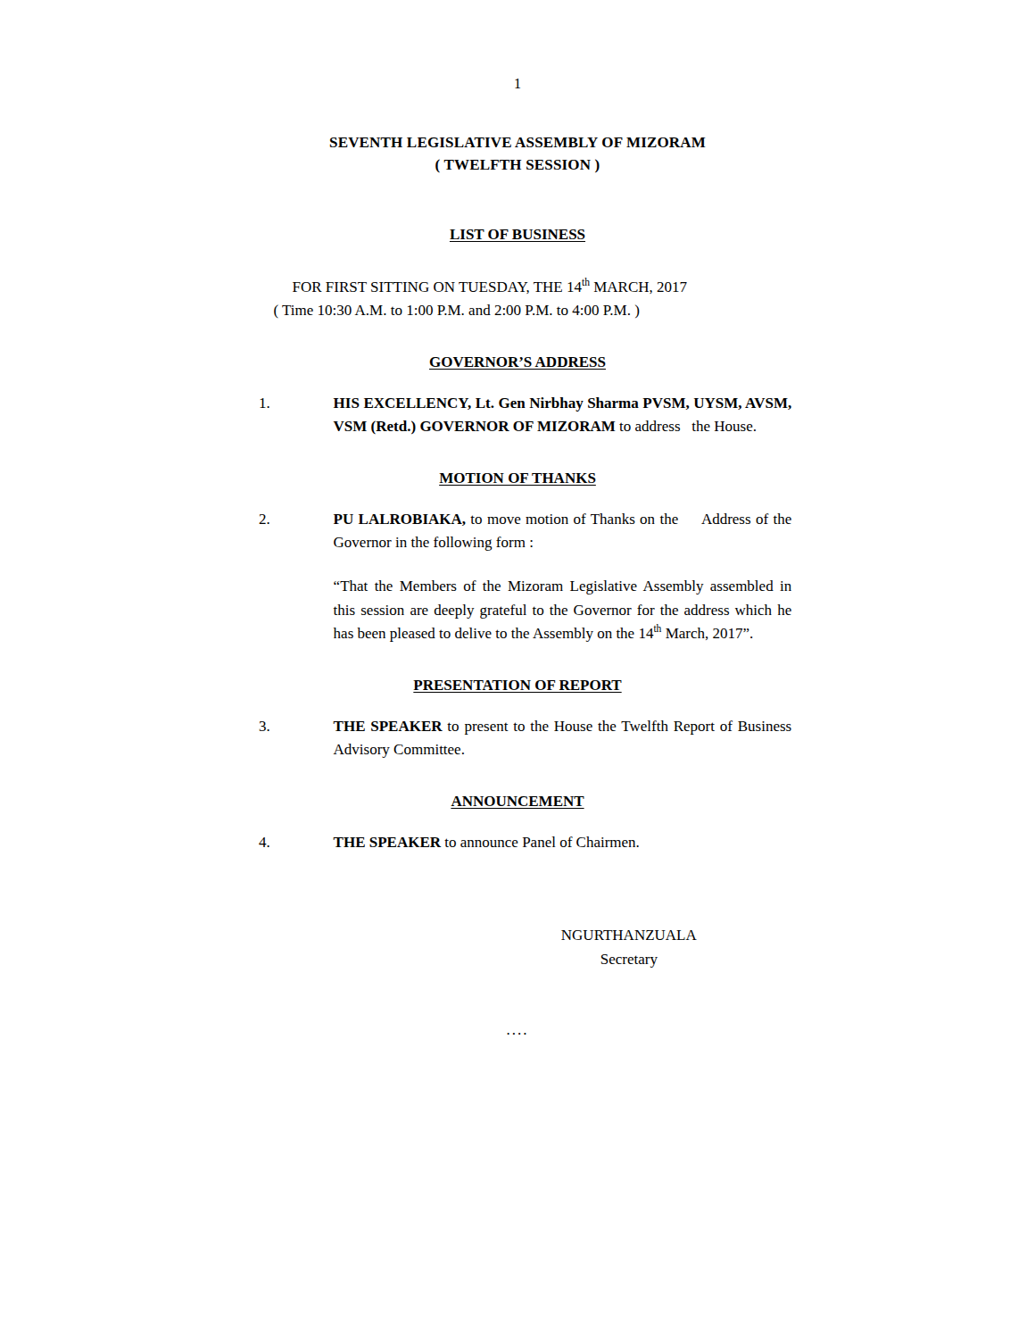1
SEVENTH LEGISLATIVE ASSEMBLY OF MIZORAM ( TWELFTH SESSION )
LIST OF BUSINESS
FOR FIRST SITTING ON TUESDAY, THE 14th MARCH, 2017
( Time 10:30 A.M. to 1:00 P.M. and 2:00 P.M. to 4:00 P.M. )
GOVERNOR’S ADDRESS
1. HIS EXCELLENCY, Lt. Gen Nirbhay Sharma PVSM, UYSM, AVSM, VSM (Retd.) GOVERNOR OF MIZORAM to address the House.
MOTION OF THANKS
2. PU LALROBIAKA, to move motion of Thanks on the Address of the Governor in the following form :
“That the Members of the Mizoram Legislative Assembly assembled in this session are deeply grateful to the Governor for the address which he has been pleased to delive to the Assembly on the 14th March, 2017”.
PRESENTATION OF REPORT
3. THE SPEAKER to present to the House the Twelfth Report of Business Advisory Committee.
ANNOUNCEMENT
4. THE SPEAKER to announce Panel of Chairmen.
NGURTHANZUALA
Secretary
....